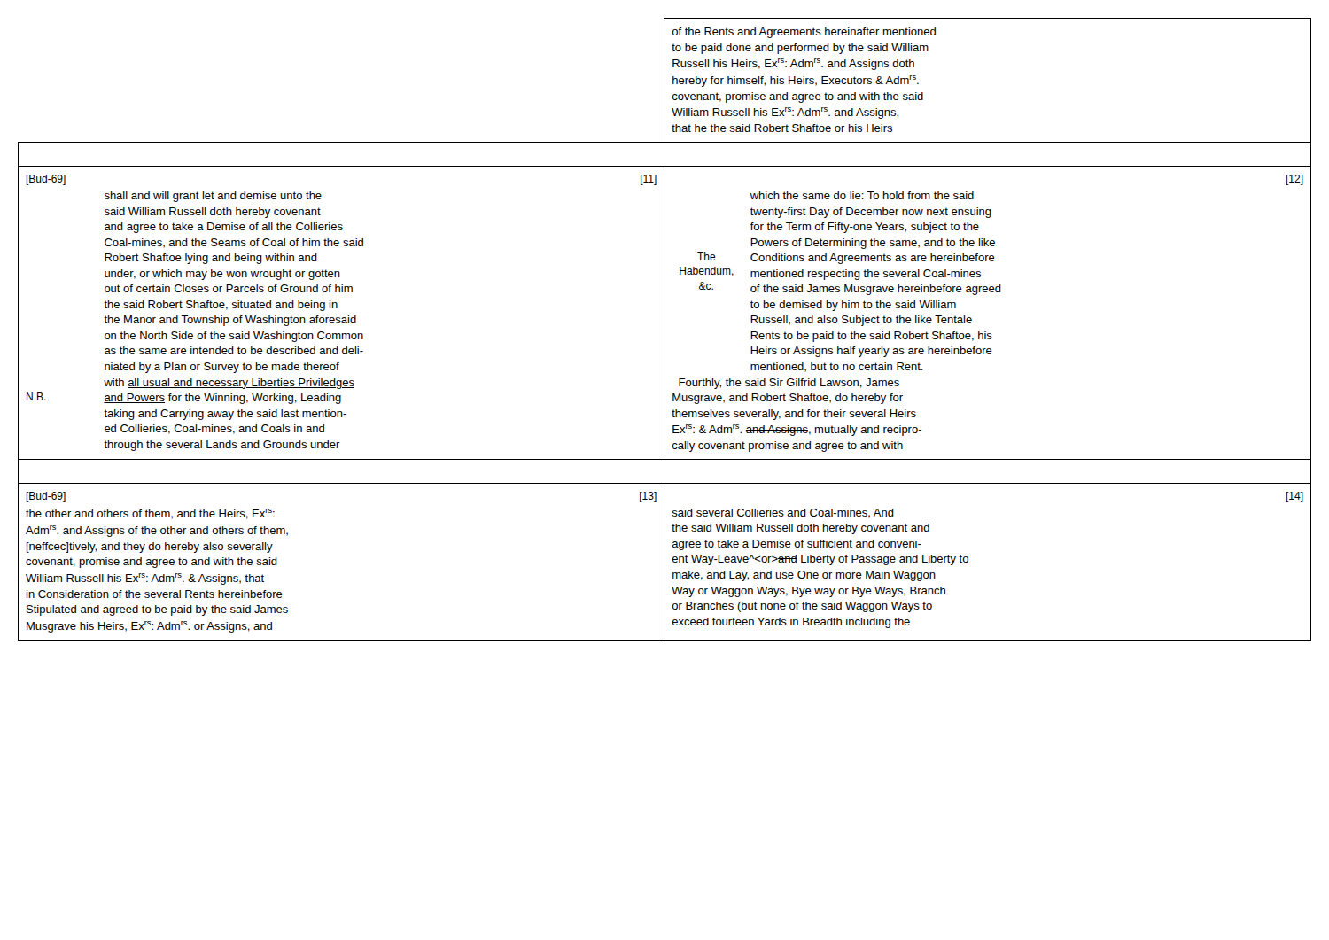| | of the Rents and Agreements hereinafter mentioned to be paid done and performed by the said William Russell his Heirs, Ex rs : Adm rs . and Assigns doth hereby for himself, his Heirs, Executors & Adm rs . covenant, promise and agree to and with the said William Russell his Ex rs : Adm rs . and Assigns, that he the said Robert Shaftoe or his Heirs |
| [Bud-69] [11] shall and will grant let and demise unto the said William Russell doth hereby covenant and agree to take a Demise of all the Collieries Coal-mines, and the Seams of Coal of him the said Robert Shaftoe lying and being within and under, or which may be won wrought or gotten out of certain Closes or Parcels of Ground of him the said Robert Shaftoe, situated and being in the Manor and Township of Washington aforesaid on the North Side of the said Washington Common as the same are intended to be described and deli- niated by a Plan or Survey to be made thereof with all usual and necessary Liberties Priviledges N.B. and Powers for the Winning, Working, Leading taking and Carrying away the said last mention- ed Collieries, Coal-mines, and Coals in and through the several Lands and Grounds under | [12] which the same do lie: To hold from the said twenty-first Day of December now next ensuing for the Term of Fifty-one Years, subject to the Powers of Determining the same, and to the like The Habendum, &c. Conditions and Agreements as are hereinbefore mentioned respecting the several Coal-mines of the said James Musgrave hereinbefore agreed to be demised by him to the said William Russell, and also Subject to the like Tentale Rents to be paid to the said Robert Shaftoe, his Heirs or Assigns half yearly as are hereinbefore mentioned, but to no certain Rent. Fourthly, the said Sir Gilfrid Lawson, James Musgrave, and Robert Shaftoe, do hereby for themselves severally, and for their several Heirs Ex rs : & Adm rs . and Assigns , mutually and recipro- cally covenant promise and agree to and with |
| [Bud-69] [13] the other and others of them, and the Heirs, Ex rs : Adm rs . and Assigns of the other and others of them, [neffcec]tively, and they do hereby also severally covenant, promise and agree to and with the said William Russell his Ex rs : Adm rs . & Assigns, that in Consideration of the several Rents hereinbefore Stipulated and agreed to be paid by the said James Musgrave his Heirs, Ex rs : Adm rs . or Assigns, and | [14] said several Collieries and Coal-mines, And the said William Russell doth hereby covenant and agree to take a Demise of sufficient and conveni- ent Way-Leave^<or> and Liberty of Passage and Liberty to make, and Lay, and use One or more Main Waggon Way or Waggon Ways, Bye way or Bye Ways, Branch or Branches (but none of the said Waggon Ways to exceed fourteen Yards in Breadth including the |